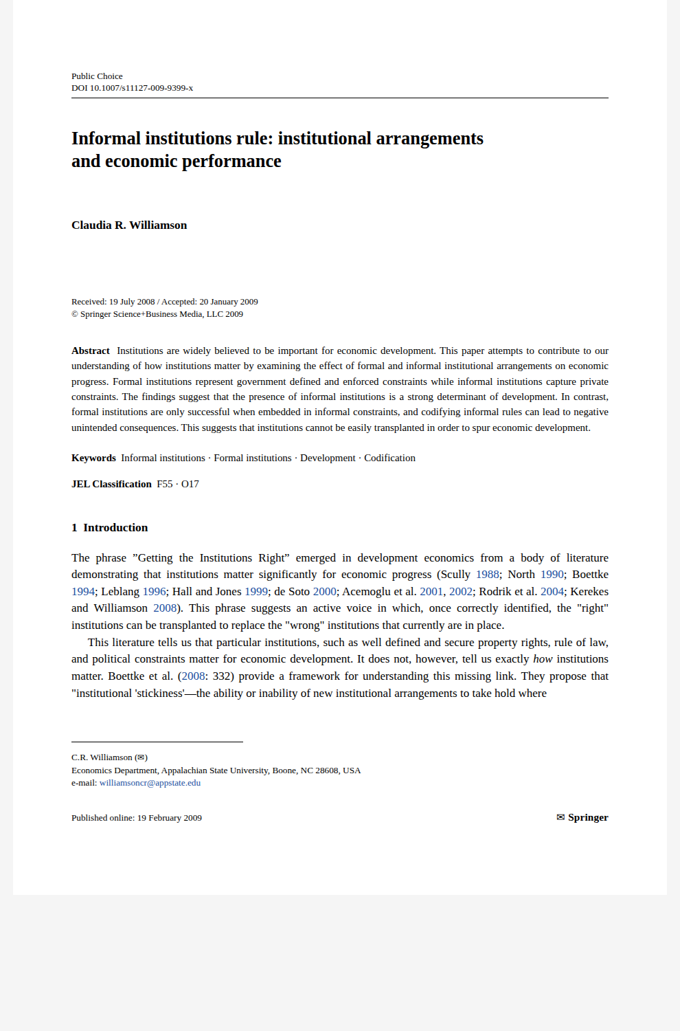Public Choice
DOI 10.1007/s11127-009-9399-x
Informal institutions rule: institutional arrangements
and economic performance
Claudia R. Williamson
Received: 19 July 2008 / Accepted: 20 January 2009
© Springer Science+Business Media, LLC 2009
Abstract Institutions are widely believed to be important for economic development. This paper attempts to contribute to our understanding of how institutions matter by examining the effect of formal and informal institutional arrangements on economic progress. Formal institutions represent government defined and enforced constraints while informal institutions capture private constraints. The findings suggest that the presence of informal institutions is a strong determinant of development. In contrast, formal institutions are only successful when embedded in informal constraints, and codifying informal rules can lead to negative unintended consequences. This suggests that institutions cannot be easily transplanted in order to spur economic development.
Keywords Informal institutions · Formal institutions · Development · Codification
JEL Classification F55 · O17
1 Introduction
The phrase ”Getting the Institutions Right” emerged in development economics from a body of literature demonstrating that institutions matter significantly for economic progress (Scully 1988; North 1990; Boettke 1994; Leblang 1996; Hall and Jones 1999; de Soto 2000; Acemoglu et al. 2001, 2002; Rodrik et al. 2004; Kerekes and Williamson 2008). This phrase suggests an active voice in which, once correctly identified, the "right" institutions can be transplanted to replace the "wrong" institutions that currently are in place.
This literature tells us that particular institutions, such as well defined and secure property rights, rule of law, and political constraints matter for economic development. It does not, however, tell us exactly how institutions matter. Boettke et al. (2008: 332) provide a framework for understanding this missing link. They propose that "institutional 'stickiness'—the ability or inability of new institutional arrangements to take hold where
C.R. Williamson (✉)
Economics Department, Appalachian State University, Boone, NC 28608, USA
e-mail: williamsoncr@appstate.edu
Published online: 19 February 2009 Springer